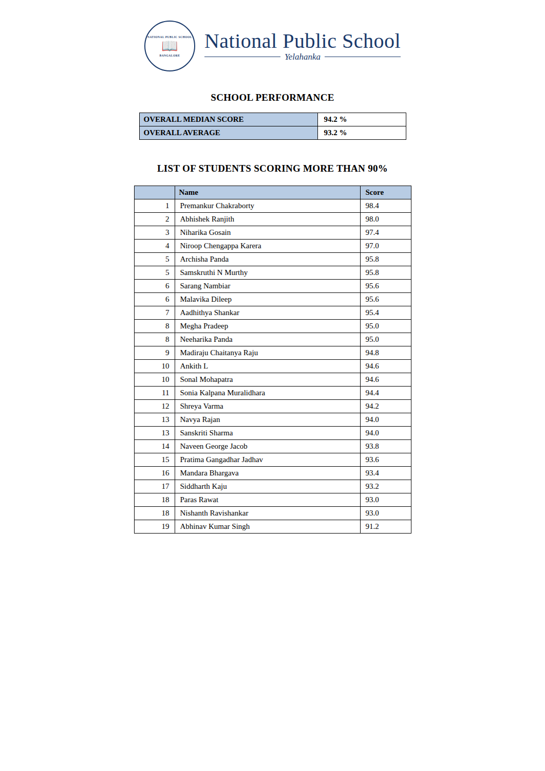NATIONAL PUBLIC SCHOOL
📖
BANGALORE
National Public School
Yelahanka
SCHOOL PERFORMANCE
| OVERALL MEDIAN SCORE | 94.2 % |
| OVERALL AVERAGE | 93.2 % |
LIST OF STUDENTS SCORING MORE THAN 90%
| | Name | Score |
| --- | --- | --- |
| 1 | Premankur Chakraborty | 98.4 |
| 2 | Abhishek Ranjith | 98.0 |
| 3 | Niharika Gosain | 97.4 |
| 4 | Niroop Chengappa Karera | 97.0 |
| 5 | Archisha Panda | 95.8 |
| 5 | Samskruthi N Murthy | 95.8 |
| 6 | Sarang Nambiar | 95.6 |
| 6 | Malavika Dileep | 95.6 |
| 7 | Aadhithya Shankar | 95.4 |
| 8 | Megha Pradeep | 95.0 |
| 8 | Neeharika Panda | 95.0 |
| 9 | Madiraju Chaitanya Raju | 94.8 |
| 10 | Ankith L | 94.6 |
| 10 | Sonal Mohapatra | 94.6 |
| 11 | Sonia Kalpana Muralidhara | 94.4 |
| 12 | Shreya Varma | 94.2 |
| 13 | Navya Rajan | 94.0 |
| 13 | Sanskriti Sharma | 94.0 |
| 14 | Naveen George Jacob | 93.8 |
| 15 | Pratima Gangadhar Jadhav | 93.6 |
| 16 | Mandara Bhargava | 93.4 |
| 17 | Siddharth Kaju | 93.2 |
| 18 | Paras Rawat | 93.0 |
| 18 | Nishanth Ravishankar | 93.0 |
| 19 | Abhinav Kumar Singh | 91.2 |